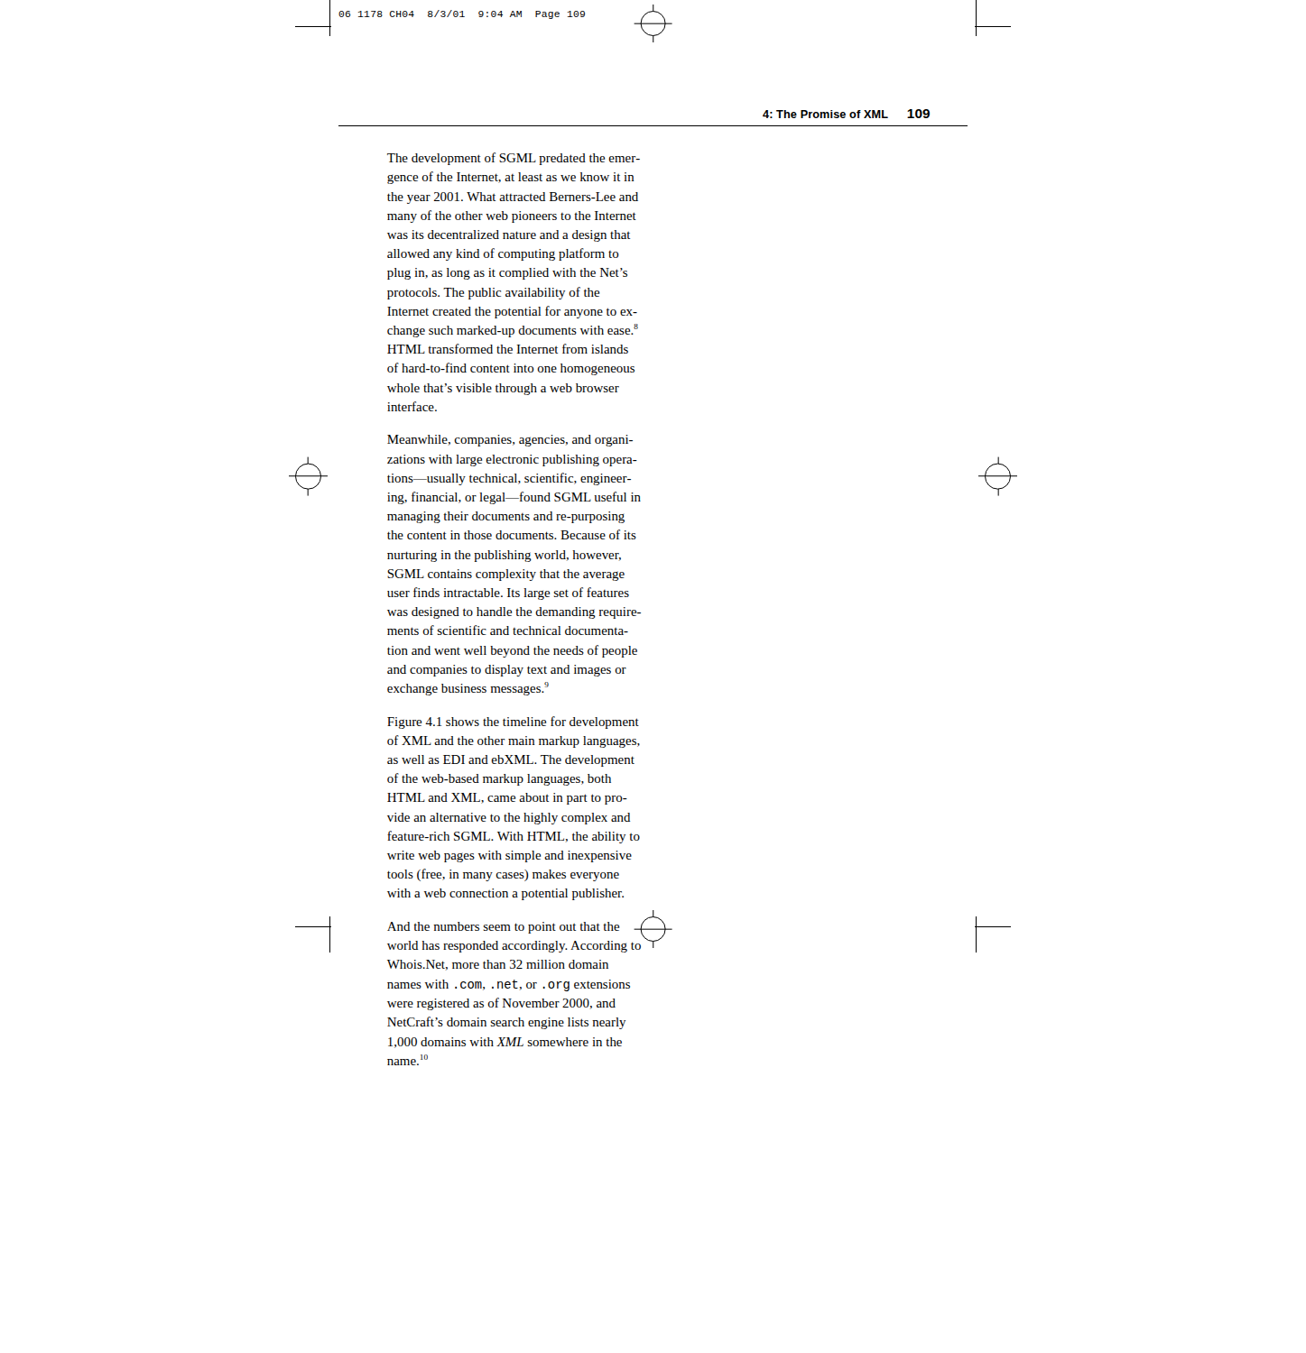06 1178 CH04 8/3/01 9:04 AM Page 109
4: The Promise of XML 109
The development of SGML predated the emergence of the Internet, at least as we know it in the year 2001. What attracted Berners-Lee and many of the other web pioneers to the Internet was its decentralized nature and a design that allowed any kind of computing platform to plug in, as long as it complied with the Net’s protocols. The public availability of the Internet created the potential for anyone to exchange such marked-up documents with ease.8 HTML transformed the Internet from islands of hard-to-find content into one homogeneous whole that’s visible through a web browser interface.
Meanwhile, companies, agencies, and organizations with large electronic publishing operations—usually technical, scientific, engineering, financial, or legal—found SGML useful in managing their documents and re-purposing the content in those documents. Because of its nurturing in the publishing world, however, SGML contains complexity that the average user finds intractable. Its large set of features was designed to handle the demanding requirements of scientific and technical documentation and went well beyond the needs of people and companies to display text and images or exchange business messages.9
Figure 4.1 shows the timeline for development of XML and the other main markup languages, as well as EDI and ebXML. The development of the web-based markup languages, both HTML and XML, came about in part to provide an alternative to the highly complex and feature-rich SGML. With HTML, the ability to write web pages with simple and inexpensive tools (free, in many cases) makes everyone with a web connection a potential publisher.
And the numbers seem to point out that the world has responded accordingly. According to Whois.Net, more than 32 million domain names with .com, .net, or .org extensions were registered as of November 2000, and NetCraft’s domain search engine lists nearly 1,000 domains with XML somewhere in the name.10